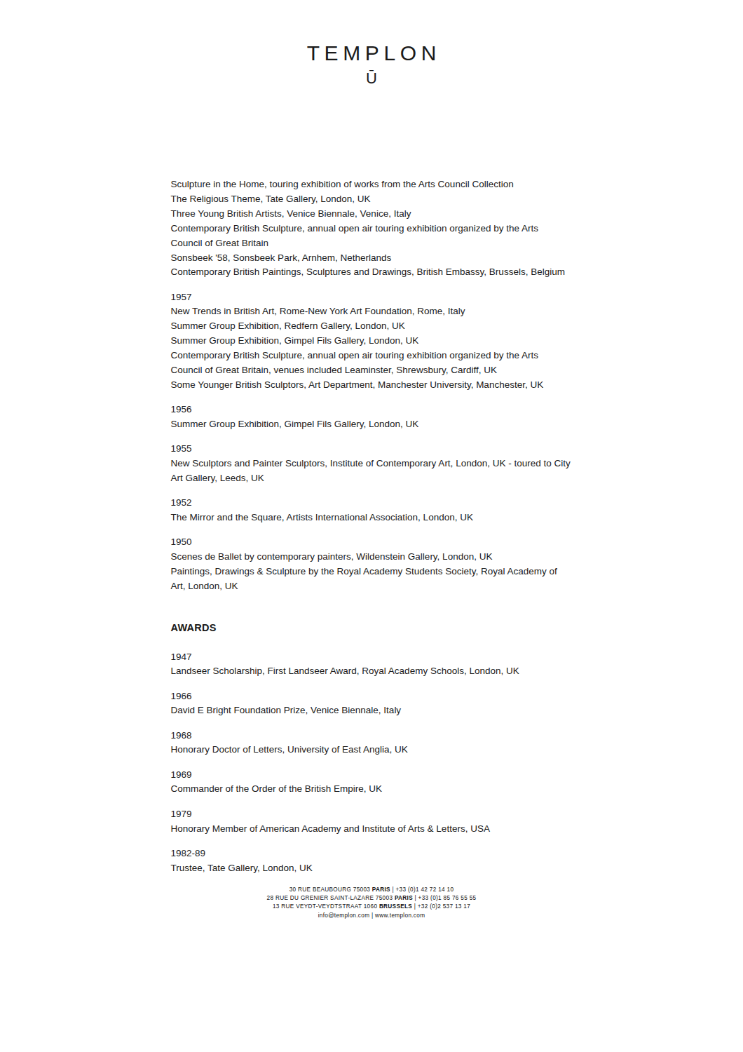TEMPLON
Ū
Sculpture in the Home, touring exhibition of works from the Arts Council Collection
The Religious Theme, Tate Gallery, London, UK
Three Young British Artists, Venice Biennale, Venice, Italy
Contemporary British Sculpture, annual open air touring exhibition organized by the Arts Council of Great Britain
Sonsbeek '58, Sonsbeek Park, Arnhem, Netherlands
Contemporary British Paintings, Sculptures and Drawings, British Embassy, Brussels, Belgium
1957
New Trends in British Art, Rome-New York Art Foundation, Rome, Italy
Summer Group Exhibition, Redfern Gallery, London, UK
Summer Group Exhibition, Gimpel Fils Gallery, London, UK
Contemporary British Sculpture, annual open air touring exhibition organized by the Arts Council of Great Britain, venues included Leaminster, Shrewsbury, Cardiff, UK
Some Younger British Sculptors, Art Department, Manchester University, Manchester, UK
1956
Summer Group Exhibition, Gimpel Fils Gallery, London, UK
1955
New Sculptors and Painter Sculptors, Institute of Contemporary Art, London, UK - toured to City Art Gallery, Leeds, UK
1952
The Mirror and the Square, Artists International Association, London, UK
1950
Scenes de Ballet by contemporary painters, Wildenstein Gallery, London, UK
Paintings, Drawings & Sculpture by the Royal Academy Students Society, Royal Academy of Art, London, UK
AWARDS
1947
Landseer Scholarship, First Landseer Award, Royal Academy Schools, London, UK
1966
David E Bright Foundation Prize, Venice Biennale, Italy
1968
Honorary Doctor of Letters, University of East Anglia, UK
1969
Commander of the Order of the British Empire, UK
1979
Honorary Member of American Academy and Institute of Arts & Letters, USA
1982-89
Trustee, Tate Gallery, London, UK
30 RUE BEAUBOURG 75003 PARIS | +33 (0)1 42 72 14 10
28 RUE DU GRENIER SAINT-LAZARE 75003 PARIS | +33 (0)1 85 76 55 55
13 RUE VEYDT-VEYDTSTRAAT 1060 BRUSSELS | +32 (0)2 537 13 17
info@templon.com | www.templon.com